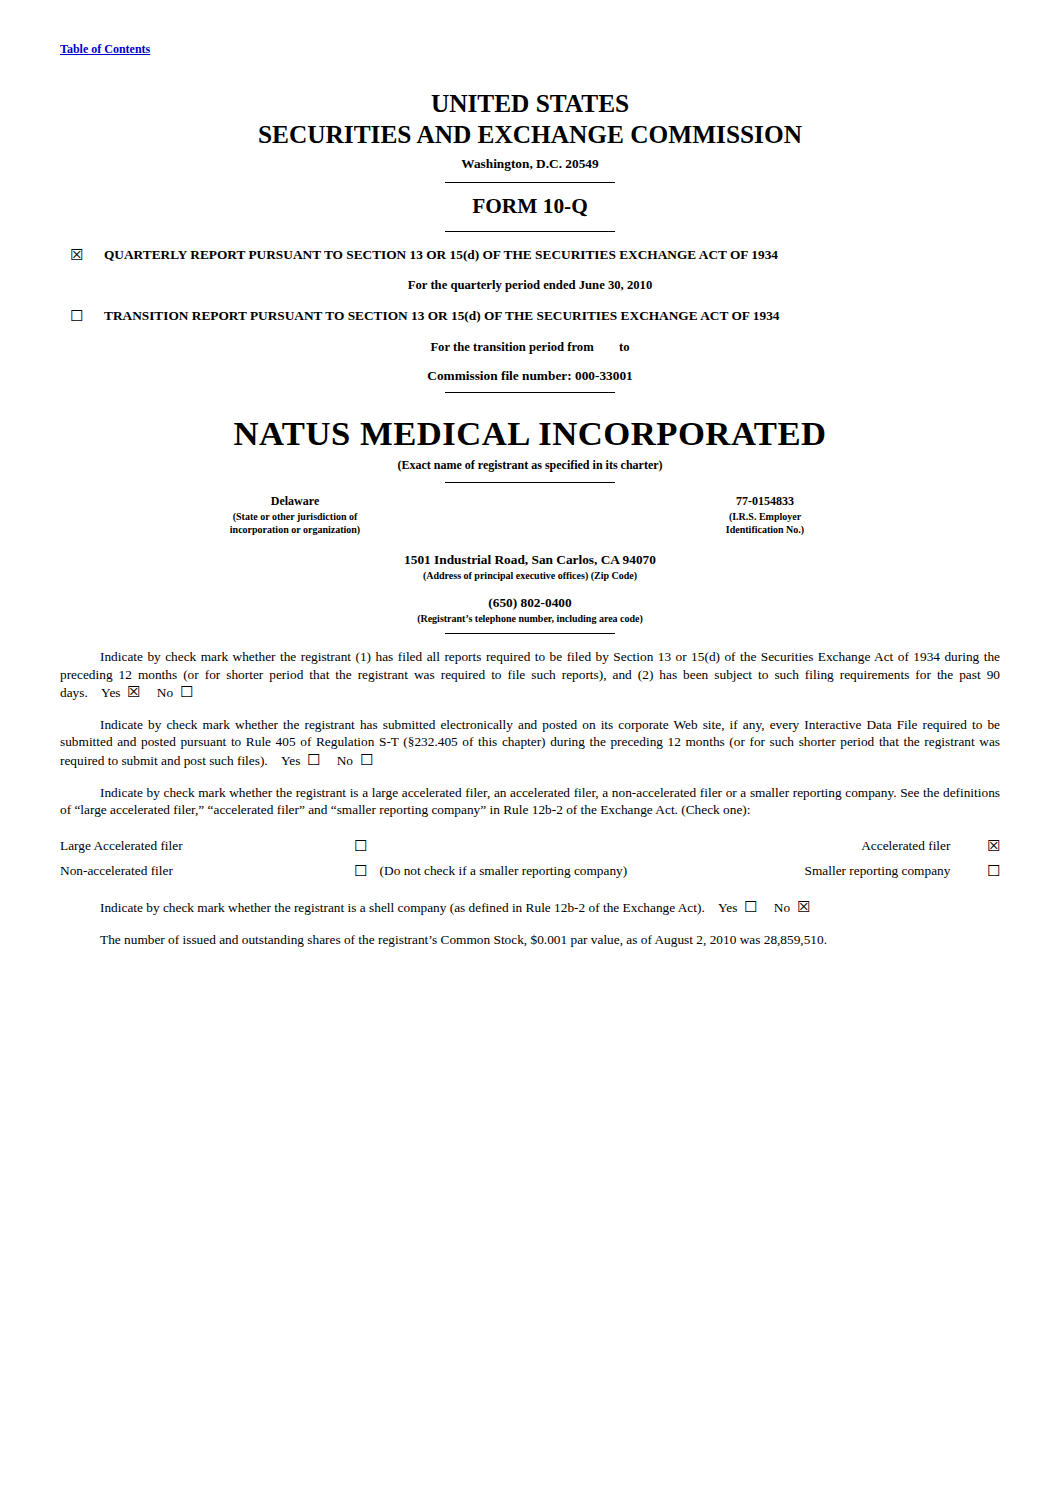Table of Contents
UNITED STATES
SECURITIES AND EXCHANGE COMMISSION
Washington, D.C. 20549
FORM 10-Q
☒
QUARTERLY REPORT PURSUANT TO SECTION 13 OR 15(d) OF THE SECURITIES EXCHANGE ACT OF 1934
For the quarterly period ended June 30, 2010
☐
TRANSITION REPORT PURSUANT TO SECTION 13 OR 15(d) OF THE SECURITIES EXCHANGE ACT OF 1934
For the transition period from to
Commission file number: 000-33001
NATUS MEDICAL INCORPORATED
(Exact name of registrant as specified in its charter)
| Delaware (State or other jurisdiction of incorporation or organization) | 77-0154833 (I.R.S. Employer Identification No.) |
1501 Industrial Road, San Carlos, CA 94070
(Address of principal executive offices) (Zip Code)
(650) 802-0400
(Registrant’s telephone number, including area code)
Indicate by check mark whether the registrant (1) has filed all reports required to be filed by Section 13 or 15(d) of the Securities Exchange Act of 1934 during the preceding 12 months (or for shorter period that the registrant was required to file such reports), and (2) has been subject to such filing requirements for the past 90 days. Yes ☒ No ☐
Indicate by check mark whether the registrant has submitted electronically and posted on its corporate Web site, if any, every Interactive Data File required to be submitted and posted pursuant to Rule 405 of Regulation S-T (§232.405 of this chapter) during the preceding 12 months (or for such shorter period that the registrant was required to submit and post such files). Yes ☐ No ☐
Indicate by check mark whether the registrant is a large accelerated filer, an accelerated filer, a non-accelerated filer or a smaller reporting company. See the definitions of “large accelerated filer,” “accelerated filer” and “smaller reporting company” in Rule 12b-2 of the Exchange Act. (Check one):
| Large Accelerated filer | ☐ | | Accelerated filer | ☒ |
| Non-accelerated filer | ☐ | (Do not check if a smaller reporting company) | Smaller reporting company | ☐ |
Indicate by check mark whether the registrant is a shell company (as defined in Rule 12b-2 of the Exchange Act). Yes ☐ No ☒
The number of issued and outstanding shares of the registrant’s Common Stock, $0.001 par value, as of August 2, 2010 was 28,859,510.